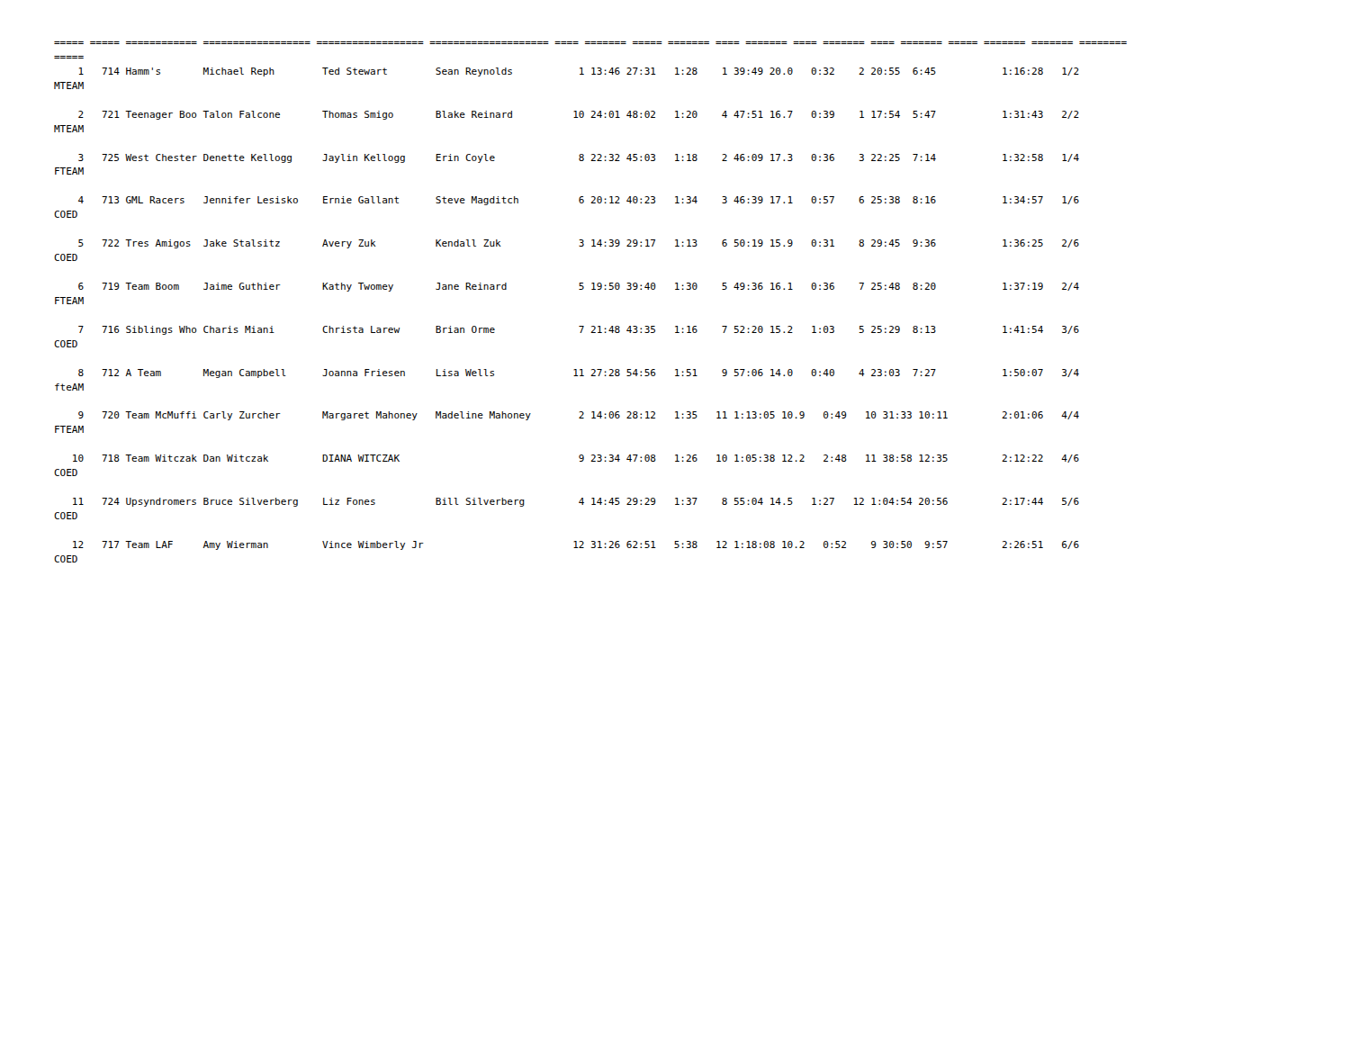===== ===== ============ ================== ================== ==================== ==== ======= ===== ======= ==== ======= ==== ======= ==== ======= ===== ======= ======= ========
=====
    1   714 Hamm's       Michael Reph        Ted Stewart        Sean Reynolds           1 13:46 27:31   1:28    1 39:49 20.0   0:32    2 20:55  6:45           1:16:28   1/2
MTEAM

    2   721 Teenager Boo Talon Falcone       Thomas Smigo       Blake Reinard          10 24:01 48:02   1:20    4 47:51 16.7   0:39    1 17:54  5:47           1:31:43   2/2
MTEAM

    3   725 West Chester Denette Kellogg     Jaylin Kellogg     Erin Coyle              8 22:32 45:03   1:18    2 46:09 17.3   0:36    3 22:25  7:14           1:32:58   1/4
FTEAM

    4   713 GML Racers   Jennifer Lesisko    Ernie Gallant      Steve Magditch          6 20:12 40:23   1:34    3 46:39 17.1   0:57    6 25:38  8:16           1:34:57   1/6
COED

    5   722 Tres Amigos  Jake Stalsitz       Avery Zuk          Kendall Zuk             3 14:39 29:17   1:13    6 50:19 15.9   0:31    8 29:45  9:36           1:36:25   2/6
COED

    6   719 Team Boom    Jaime Guthier       Kathy Twomey       Jane Reinard            5 19:50 39:40   1:30    5 49:36 16.1   0:36    7 25:48  8:20           1:37:19   2/4
FTEAM

    7   716 Siblings Who Charis Miani        Christa Larew      Brian Orme              7 21:48 43:35   1:16    7 52:20 15.2   1:03    5 25:29  8:13           1:41:54   3/6
COED

    8   712 A Team       Megan Campbell      Joanna Friesen     Lisa Wells             11 27:28 54:56   1:51    9 57:06 14.0   0:40    4 23:03  7:27           1:50:07   3/4
fteAM

    9   720 Team McMuffi Carly Zurcher       Margaret Mahoney   Madeline Mahoney        2 14:06 28:12   1:35   11 1:13:05 10.9   0:49   10 31:33 10:11         2:01:06   4/4
FTEAM

   10   718 Team Witczak Dan Witczak         DIANA WITCZAK                              9 23:34 47:08   1:26   10 1:05:38 12.2   2:48   11 38:58 12:35         2:12:22   4/6
COED

   11   724 Upsyndromers Bruce Silverberg    Liz Fones          Bill Silverberg         4 14:45 29:29   1:37    8 55:04 14.5   1:27   12 1:04:54 20:56         2:17:44   5/6
COED

   12   717 Team LAF     Amy Wierman         Vince Wimberly Jr                         12 31:26 62:51   5:38   12 1:18:08 10.2   0:52    9 30:50  9:57         2:26:51   6/6
COED